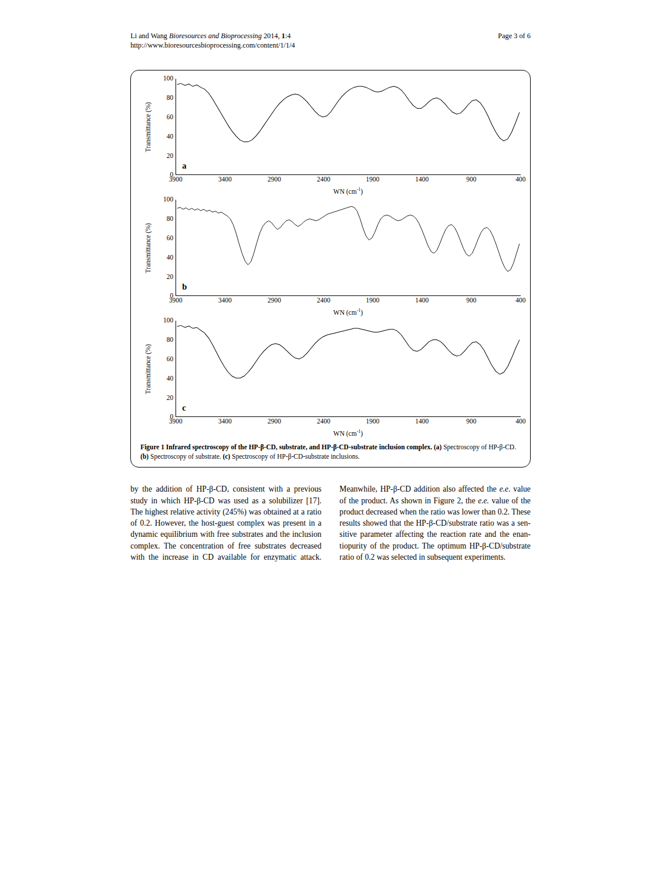Li and Wang Bioresources and Bioprocessing 2014, 1:4 http://www.bioresourcesbioprocessing.com/content/1/1/4
Page 3 of 6
Transmittance (%)
100 80 60 40 20 0
a
3900 3400 2900 2400 1900 1400 900 400
WN (cm-1)
Transmittance (%)
100 80 60 40 20 0
b
3900 3400 2900 2400 1900 1400 900 400
WN (cm-1)
Transmittance (%)
100 80 60 40 20 0
c
3900 3400 2900 2400 1900 1400 900 400
WN (cm-1)
Figure 1 Infrared spectroscopy of the HP-β-CD, substrate, and HP-β-CD-substrate inclusion complex. (a) Spectroscopy of HP-β-CD. (b) Spectroscopy of substrate. (c) Spectroscopy of HP-β-CD-substrate inclusions.
by the addition of HP-β-CD, consistent with a previous study in which HP-β-CD was used as a solubilizer [17]. The highest relative activity (245%) was obtained at a ratio of 0.2. However, the host-guest complex was present in a dynamic equilibrium with free substrates and the inclusion complex. The concentration of free substrates decreased with the increase in CD available for enzymatic attack. Meanwhile, HP-β-CD addition also affected the e.e. value of the product. As shown in Figure 2, the e.e. value of the product decreased when the ratio was lower than 0.2. These results showed that the HP-β-CD/substrate ratio was a sensitive parameter affecting the reaction rate and the enantiopurity of the product. The optimum HP-β-CD/substrate ratio of 0.2 was selected in subsequent experiments.